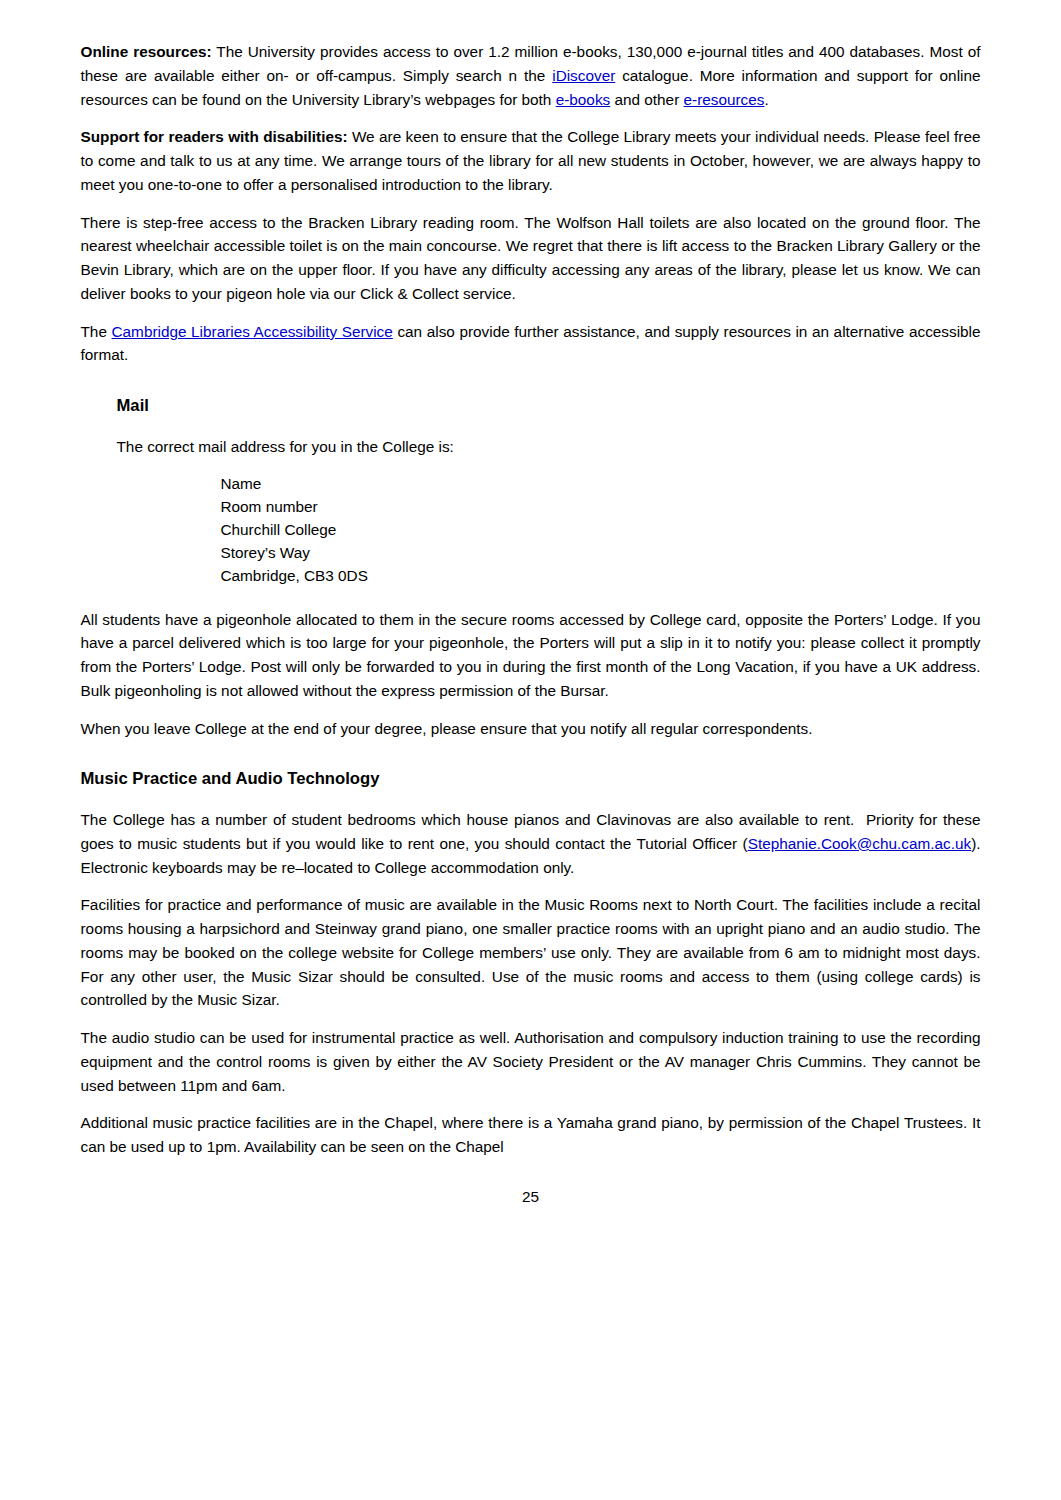Online resources: The University provides access to over 1.2 million e-books, 130,000 e-journal titles and 400 databases. Most of these are available either on- or off-campus. Simply search n the iDiscover catalogue. More information and support for online resources can be found on the University Library’s webpages for both e-books and other e-resources.
Support for readers with disabilities: We are keen to ensure that the College Library meets your individual needs. Please feel free to come and talk to us at any time. We arrange tours of the library for all new students in October, however, we are always happy to meet you one-to-one to offer a personalised introduction to the library.
There is step-free access to the Bracken Library reading room. The Wolfson Hall toilets are also located on the ground floor. The nearest wheelchair accessible toilet is on the main concourse. We regret that there is lift access to the Bracken Library Gallery or the Bevin Library, which are on the upper floor. If you have any difficulty accessing any areas of the library, please let us know. We can deliver books to your pigeon hole via our Click & Collect service.
The Cambridge Libraries Accessibility Service can also provide further assistance, and supply resources in an alternative accessible format.
Mail
The correct mail address for you in the College is:
Name
Room number
Churchill College
Storey’s Way
Cambridge, CB3 0DS
All students have a pigeonhole allocated to them in the secure rooms accessed by College card, opposite the Porters’ Lodge. If you have a parcel delivered which is too large for your pigeonhole, the Porters will put a slip in it to notify you: please collect it promptly from the Porters’ Lodge. Post will only be forwarded to you in during the first month of the Long Vacation, if you have a UK address. Bulk pigeonholing is not allowed without the express permission of the Bursar.
When you leave College at the end of your degree, please ensure that you notify all regular correspondents.
Music Practice and Audio Technology
The College has a number of student bedrooms which house pianos and Clavinovas are also available to rent. Priority for these goes to music students but if you would like to rent one, you should contact the Tutorial Officer (Stephanie.Cook@chu.cam.ac.uk). Electronic keyboards may be re–located to College accommodation only.
Facilities for practice and performance of music are available in the Music Rooms next to North Court. The facilities include a recital rooms housing a harpsichord and Steinway grand piano, one smaller practice rooms with an upright piano and an audio studio. The rooms may be booked on the college website for College members’ use only. They are available from 6 am to midnight most days. For any other user, the Music Sizar should be consulted. Use of the music rooms and access to them (using college cards) is controlled by the Music Sizar.
The audio studio can be used for instrumental practice as well. Authorisation and compulsory induction training to use the recording equipment and the control rooms is given by either the AV Society President or the AV manager Chris Cummins. They cannot be used between 11pm and 6am.
Additional music practice facilities are in the Chapel, where there is a Yamaha grand piano, by permission of the Chapel Trustees. It can be used up to 1pm. Availability can be seen on the Chapel
25